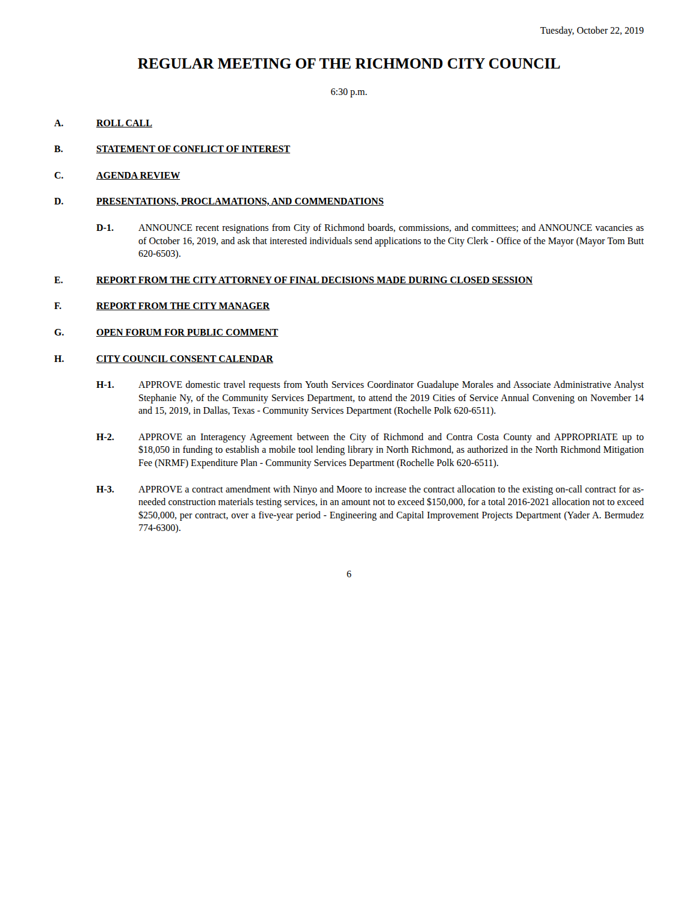Tuesday, October 22, 2019
REGULAR MEETING OF THE RICHMOND CITY COUNCIL
6:30 p.m.
A. ROLL CALL
B. STATEMENT OF CONFLICT OF INTEREST
C. AGENDA REVIEW
D. PRESENTATIONS, PROCLAMATIONS, AND COMMENDATIONS
D-1. ANNOUNCE recent resignations from City of Richmond boards, commissions, and committees; and ANNOUNCE vacancies as of October 16, 2019, and ask that interested individuals send applications to the City Clerk - Office of the Mayor (Mayor Tom Butt 620-6503).
E. REPORT FROM THE CITY ATTORNEY OF FINAL DECISIONS MADE DURING CLOSED SESSION
F. REPORT FROM THE CITY MANAGER
G. OPEN FORUM FOR PUBLIC COMMENT
H. CITY COUNCIL CONSENT CALENDAR
H-1. APPROVE domestic travel requests from Youth Services Coordinator Guadalupe Morales and Associate Administrative Analyst Stephanie Ny, of the Community Services Department, to attend the 2019 Cities of Service Annual Convening on November 14 and 15, 2019, in Dallas, Texas - Community Services Department (Rochelle Polk 620-6511).
H-2. APPROVE an Interagency Agreement between the City of Richmond and Contra Costa County and APPROPRIATE up to $18,050 in funding to establish a mobile tool lending library in North Richmond, as authorized in the North Richmond Mitigation Fee (NRMF) Expenditure Plan - Community Services Department (Rochelle Polk 620-6511).
H-3. APPROVE a contract amendment with Ninyo and Moore to increase the contract allocation to the existing on-call contract for as-needed construction materials testing services, in an amount not to exceed $150,000, for a total 2016-2021 allocation not to exceed $250,000, per contract, over a five-year period - Engineering and Capital Improvement Projects Department (Yader A. Bermudez 774-6300).
6